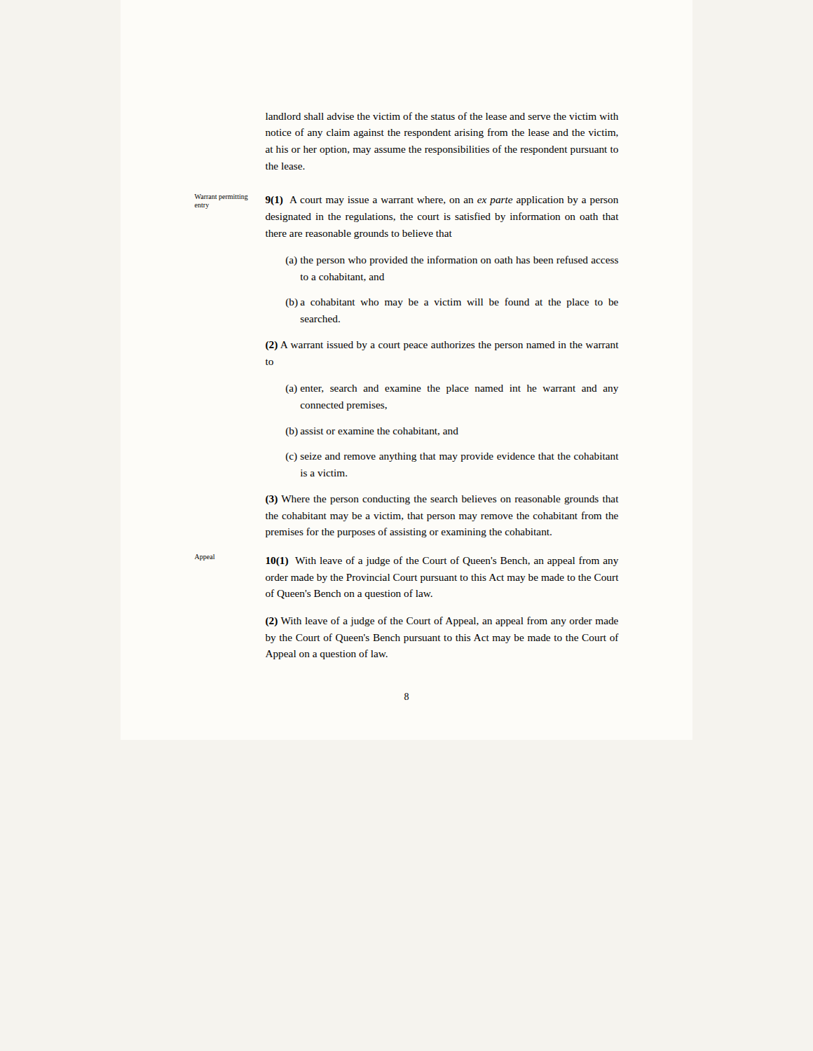landlord shall advise the victim of the status of the lease and serve the victim with notice of any claim against the respondent arising from the lease and the victim, at his or her option, may assume the responsibilities of the respondent pursuant to the lease.
Warrant permitting entry
9(1) A court may issue a warrant where, on an ex parte application by a person designated in the regulations, the court is satisfied by information on oath that there are reasonable grounds to believe that
(a)
the person who provided the information on oath has been refused access to a cohabitant, and
(b)
a cohabitant who may be a victim will be found at the place to be searched.
(2) A warrant issued by a court peace authorizes the person named in the warrant to
(a)
enter, search and examine the place named int he warrant and any connected premises,
(b)
assist or examine the cohabitant, and
(c)
seize and remove anything that may provide evidence that the cohabitant is a victim.
(3) Where the person conducting the search believes on reasonable grounds that the cohabitant may be a victim, that person may remove the cohabitant from the premises for the purposes of assisting or examining the cohabitant.
Appeal
10(1) With leave of a judge of the Court of Queen's Bench, an appeal from any order made by the Provincial Court pursuant to this Act may be made to the Court of Queen's Bench on a question of law.
(2) With leave of a judge of the Court of Appeal, an appeal from any order made by the Court of Queen's Bench pursuant to this Act may be made to the Court of Appeal on a question of law.
8